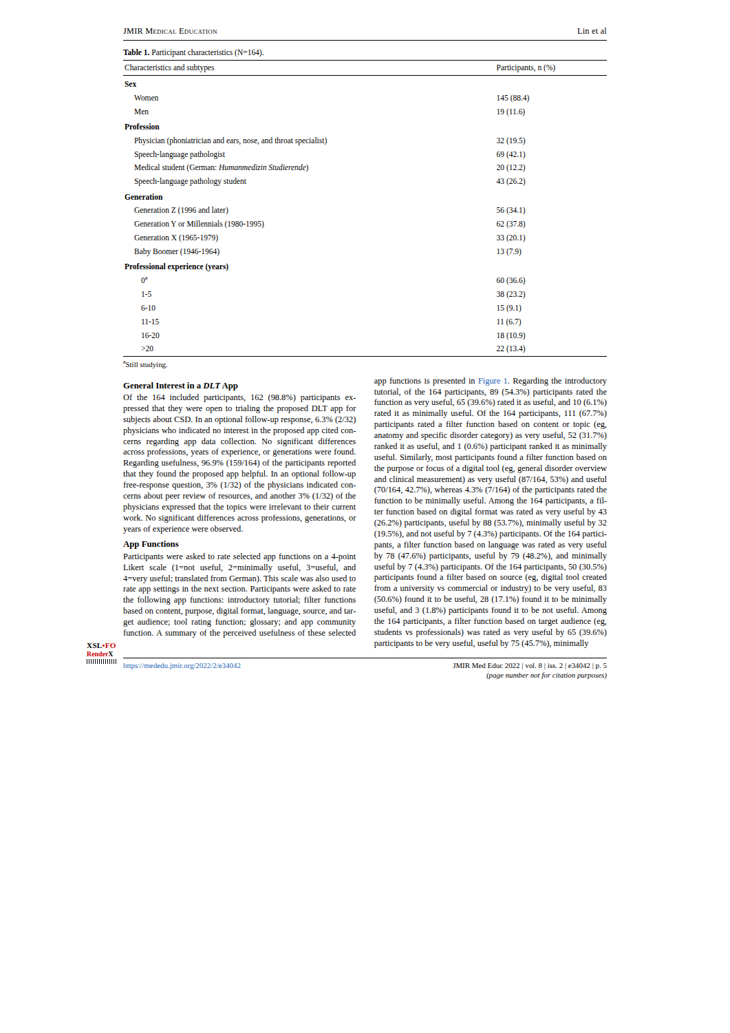JMIR Medical Education Lin et al
Table 1. Participant characteristics (N=164).
| Characteristics and subtypes | Participants, n (%) |
| --- | --- |
| Sex | |
| Women | 145 (88.4) |
| Men | 19 (11.6) |
| Profession | |
| Physician (phoniatrician and ears, nose, and throat specialist) | 32 (19.5) |
| Speech-language pathologist | 69 (42.1) |
| Medical student (German: Humanmedizin Studierende ) | 20 (12.2) |
| Speech-language pathology student | 43 (26.2) |
| Generation | |
| Generation Z (1996 and later) | 56 (34.1) |
| Generation Y or Millennials (1980-1995) | 62 (37.8) |
| Generation X (1965-1979) | 33 (20.1) |
| Baby Boomer (1946-1964) | 13 (7.9) |
| Professional experience (years) | |
| 0 a | 60 (36.6) |
| 1-5 | 38 (23.2) |
| 6-10 | 15 (9.1) |
| 11-15 | 11 (6.7) |
| 16-20 | 18 (10.9) |
| >20 | 22 (13.4) |
aStill studying.
General Interest in a DLT App
Of the 164 included participants, 162 (98.8%) participants expressed that they were open to trialing the proposed DLT app for subjects about CSD. In an optional follow-up response, 6.3% (2/32) physicians who indicated no interest in the proposed app cited concerns regarding app data collection. No significant differences across professions, years of experience, or generations were found. Regarding usefulness, 96.9% (159/164) of the participants reported that they found the proposed app helpful. In an optional follow-up free-response question, 3% (1/32) of the physicians indicated concerns about peer review of resources, and another 3% (1/32) of the physicians expressed that the topics were irrelevant to their current work. No significant differences across professions, generations, or years of experience were observed.
App Functions
Participants were asked to rate selected app functions on a 4-point Likert scale (1=not useful, 2=minimally useful, 3=useful, and 4=very useful; translated from German). This scale was also used to rate app settings in the next section. Participants were asked to rate the following app functions: introductory tutorial; filter functions based on content, purpose, digital format, language, source, and target audience; tool rating function; glossary; and app community function. A summary of the perceived usefulness of these selected app functions is presented in Figure 1. Regarding the introductory tutorial, of the 164 participants, 89 (54.3%) participants rated the function as very useful, 65 (39.6%) rated it as useful, and 10 (6.1%) rated it as minimally useful. Of the 164 participants, 111 (67.7%) participants rated a filter function based on content or topic (eg, anatomy and specific disorder category) as very useful, 52 (31.7%) ranked it as useful, and 1 (0.6%) participant ranked it as minimally useful. Similarly, most participants found a filter function based on the purpose or focus of a digital tool (eg, general disorder overview and clinical measurement) as very useful (87/164, 53%) and useful (70/164, 42.7%), whereas 4.3% (7/164) of the participants rated the function to be minimally useful. Among the 164 participants, a filter function based on digital format was rated as very useful by 43 (26.2%) participants, useful by 88 (53.7%), minimally useful by 32 (19.5%), and not useful by 7 (4.3%) participants. Of the 164 participants, a filter function based on language was rated as very useful by 78 (47.6%) participants, useful by 79 (48.2%), and minimally useful by 7 (4.3%) participants. Of the 164 participants, 50 (30.5%) participants found a filter based on source (eg, digital tool created from a university vs commercial or industry) to be very useful, 83 (50.6%) found it to be useful, 28 (17.1%) found it to be minimally useful, and 3 (1.8%) participants found it to be not useful. Among the 164 participants, a filter function based on target audience (eg, students vs professionals) was rated as very useful by 65 (39.6%) participants to be very useful, useful by 75 (45.7%), minimally
https://mededu.jmir.org/2022/2/e34042
JMIR Med Educ 2022 | vol. 8 | iss. 2 | e34042 | p. 5
(page number not for citation purposes)
XSL•FO
Render X